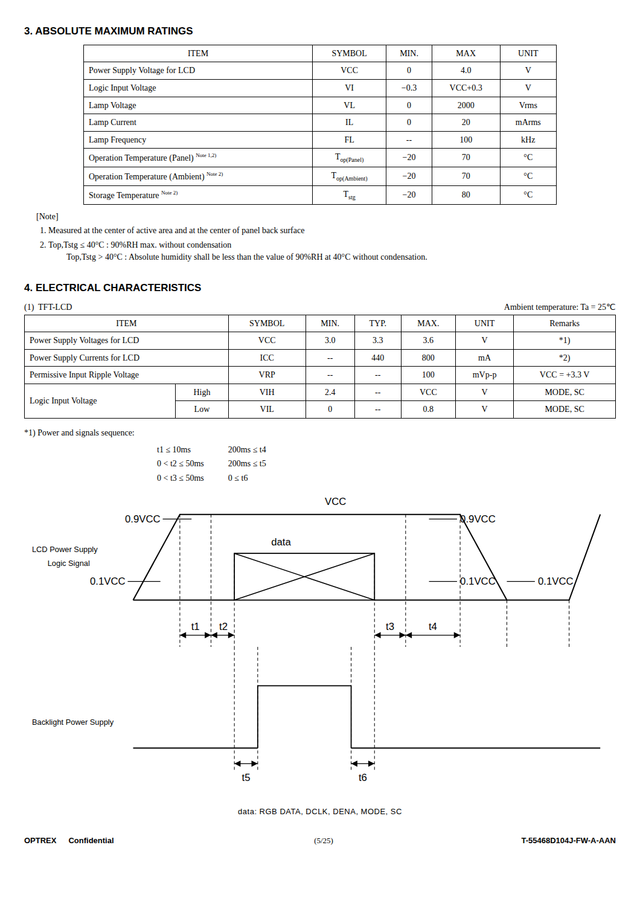3. ABSOLUTE MAXIMUM RATINGS
| ITEM | SYMBOL | MIN. | MAX | UNIT |
| --- | --- | --- | --- | --- |
| Power Supply Voltage for LCD | VCC | 0 | 4.0 | V |
| Logic Input Voltage | VI | −0.3 | VCC+0.3 | V |
| Lamp Voltage | VL | 0 | 2000 | Vrms |
| Lamp Current | IL | 0 | 20 | mArms |
| Lamp Frequency | FL | -- | 100 | kHz |
| Operation Temperature (Panel) Note 1,2) | T op(Panel) | −20 | 70 | °C |
| Operation Temperature (Ambient) Note 2) | T op(Ambient) | −20 | 70 | °C |
| Storage Temperature Note 2) | T stg | −20 | 80 | °C |
[Note]
Measured at the center of active area and at the center of panel back surface
Top,Tstg ≤ 40°C : 90%RH max. without condensation
Top,Tstg > 40°C : Absolute humidity shall be less than the value of 90%RH at 40°C without condensation.
4. ELECTRICAL CHARACTERISTICS
(1) TFT-LCD
Ambient temperature: Ta = 25℃
| ITEM | SYMBOL | MIN. | TYP. | MAX. | UNIT | Remarks |
| --- | --- | --- | --- | --- | --- | --- |
| Power Supply Voltages for LCD | VCC | 3.0 | 3.3 | 3.6 | V | *1) |
| Power Supply Currents for LCD | ICC | -- | 440 | 800 | mA | *2) |
| Permissive Input Ripple Voltage | VRP | -- | -- | 100 | mVp-p | VCC = +3.3 V |
| Logic Input Voltage | High | VIH | 2.4 | -- | VCC | V | MODE, SC |
| Low | VIL | 0 | -- | 0.8 | V | MODE, SC |
*1) Power and signals sequence:
| t1 ≤ 10ms | 200ms ≤ t4 |
| 0 < t2 ≤ 50ms | 200ms ≤ t5 |
| 0 < t3 ≤ 50ms | 0 ≤ t6 |
VCC LCD Power Supply Logic Signal 0.9VCC 0.1VCC 0.9VCC 0.1VCC 0.1VCC data t1 t2 t3 t4 Backlight Power Supply t5 t6
data: RGB DATA, DCLK, DENA, MODE, SC
OPTREX Confidential
(5/25)
T-55468D104J-FW-A-AAN